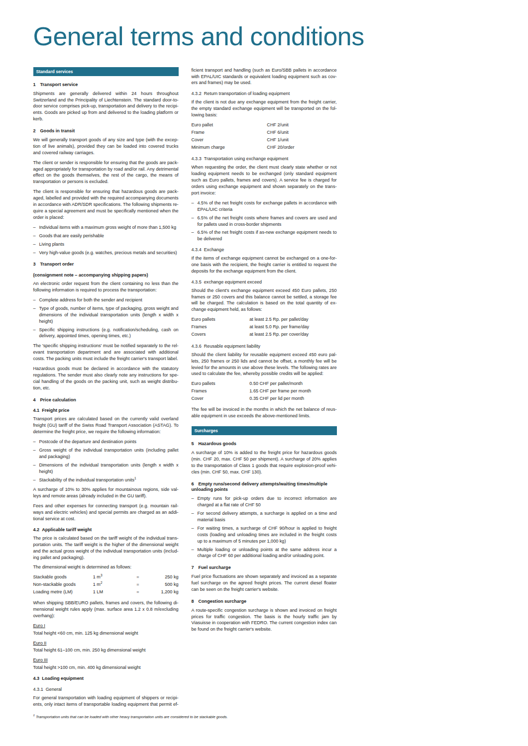General terms and conditions
Standard services
1 Transport service
Shipments are generally delivered within 24 hours throughout Switzerland and the Principality of Liechtenstein. The standard door-to-door service comprises pick-up, transportation and delivery to the recipients. Goods are picked up from and delivered to the loading platform or kerb.
2 Goods in transit
We will generally transport goods of any size and type (with the exception of live animals), provided they can be loaded into covered trucks and covered railway carriages.
The client or sender is responsible for ensuring that the goods are packaged appropriately for transportation by road and/or rail. Any detrimental effect on the goods themselves, the rest of the cargo, the means of transportation or persons is excluded.
The client is responsible for ensuring that hazardous goods are packaged, labelled and provided with the required accompanying documents in accordance with ADR/SDR specifications. The following shipments require a special agreement and must be specifically mentioned when the order is placed:
Individual items with a maximum gross weight of more than 1,500 kg
Goods that are easily perishable
Living plants
Very high-value goods (e.g. watches, precious metals and securities)
3 Transport order
(consignment note – accompanying shipping papers)
An electronic order request from the client containing no less than the following information is required to process the transportation:
Complete address for both the sender and recipient
Type of goods, number of items, type of packaging, gross weight and dimensions of the individual transportation units (length x width x height)
Specific shipping instructions (e.g. notification/scheduling, cash on delivery, appointed times, opening times, etc.)
The 'specific shipping instructions' must be notified separately to the relevant transportation department and are associated with additional costs. The packing units must include the freight carrier's transport label.
Hazardous goods must be declared in accordance with the statutory regulations. The sender must also clearly note any instructions for special handling of the goods on the packing unit, such as weight distribution, etc.
4 Price calculation
4.1 Freight price
Transport prices are calculated based on the currently valid overland freight (GU) tariff of the Swiss Road Transport Association (ASTAG). To determine the freight price, we require the following information:
Postcode of the departure and destination points
Gross weight of the individual transportation units (including pallet and packaging)
Dimensions of the individual transportation units (length x width x height)
Stackability of the individual transportation units1
A surcharge of 10% to 30% applies for mountainous regions, side valleys and remote areas (already included in the GU tariff).
Fees and other expenses for connecting transport (e.g. mountain railways and electric vehicles) and special permits are charged as an additional service at cost.
4.2 Applicable tariff weight
The price is calculated based on the tariff weight of the individual transportation units. The tariff weight is the higher of the dimensional weight and the actual gross weight of the individual transportation units (including pallet and packaging).
The dimensional weight is determined as follows:
| Stackable goods | 1 m 3 | = | 250 kg |
| Non-stackable goods | 1 m 2 | = | 500 kg |
| Loading metre (LM) | 1 LM | = | 1,200 kg |
When shipping SBB/EURO pallets, frames and covers, the following dimensional weight rules apply (max. surface area 1.2 x 0.8 m/excluding overhang):
Euro I
Total height <60 cm, min. 125 kg dimensional weight
Euro II
Total height 61–100 cm, min. 250 kg dimensional weight
Euro III
Total height >100 cm, min. 400 kg dimensional weight
4.3 Loading equipment
4.3.1 General
For general transportation with loading equipment of shippers or recipients, only intact items of transportable loading equipment that permit efficient transport and handling (such as Euro/SBB pallets in accordance with EPAL/UIC standards or equivalent loading equipment such as covers and frames) may be used.
4.3.2 Return transportation of loading equipment
If the client is not due any exchange equipment from the freight carrier, the empty standard exchange equipment will be transported on the following basis:
| Euro pallet | CHF 2/unit |
| Frame | CHF 6/unit |
| Cover | CHF 1/unit |
| Minimum charge | CHF 20/order |
4.3.3 Transportation using exchange equipment
When requesting the order, the client must clearly state whether or not loading equipment needs to be exchanged (only standard equipment such as Euro pallets, frames and covers). A service fee is charged for orders using exchange equipment and shown separately on the transport invoice:
4.5% of the net freight costs for exchange pallets in accordance with EPAL/UIC criteria
6.5% of the net freight costs where frames and covers are used and for pallets used in cross-border shipments
6.5% of the net freight costs if as-new exchange equipment needs to be delivered
4.3.4 Exchange
If the items of exchange equipment cannot be exchanged on a one-for-one basis with the recipient, the freight carrier is entitled to request the deposits for the exchange equipment from the client.
4.3.5 exchange equipment exceed
Should the client's exchange equipment exceed 450 Euro pallets, 250 frames or 250 covers and this balance cannot be settled, a storage fee will be charged. The calculation is based on the total quantity of exchange equipment held, as follows:
| Euro pallets | at least 2.5 Rp. per pallet/day |
| Frames | at least 5.0 Rp. per frame/day |
| Covers | at least 2.5 Rp. per cover/day |
4.3.6 Reusable equipment liability
Should the client liability for reusable equipment exceed 450 euro pallets, 250 frames or 250 lids and cannot be offset, a monthly fee will be levied for the amounts in use above these levels. The following rates are used to calculate the fee, whereby possible credits will be applied:
| Euro pallets | 0.50 CHF per pallet/month |
| Frames | 1.65 CHF per frame per month |
| Cover | 0.35 CHF per lid per month |
The fee will be invoiced in the months in which the net balance of reusable equipment in use exceeds the above-mentioned limits.
Surcharges
5 Hazardous goods
A surcharge of 10% is added to the freight price for hazardous goods (min. CHF 20, max. CHF 50 per shipment). A surcharge of 20% applies to the transportation of Class 1 goods that require explosion-proof vehicles (min. CHF 50, max. CHF 130).
6 Empty runs/second delivery attempts/waiting times/multiple unloading points
Empty runs for pick-up orders due to incorrect information are charged at a flat rate of CHF 50
For second delivery attempts, a surcharge is applied on a time and material basis
For waiting times, a surcharge of CHF 90/hour is applied to freight costs (loading and unloading times are included in the freight costs up to a maximum of 5 minutes per 1,000 kg)
Multiple loading or unloading points at the same address incur a charge of CHF 60 per additional loading and/or unloading point.
7 Fuel surcharge
Fuel price fluctuations are shown separately and invoiced as a separate fuel surcharge on the agreed freight prices. The current diesel floater can be seen on the freight carrier's website.
8 Congestion surcharge
A route-specific congestion surcharge is shown and invoiced on freight prices for traffic congestion. The basis is the hourly traffic jam by Viasuisse in cooperation with FEDRO. The current congestion index can be found on the freight carrier's website.
1 Transportation units that can be loaded with other heavy transportation units are considered to be stackable goods.